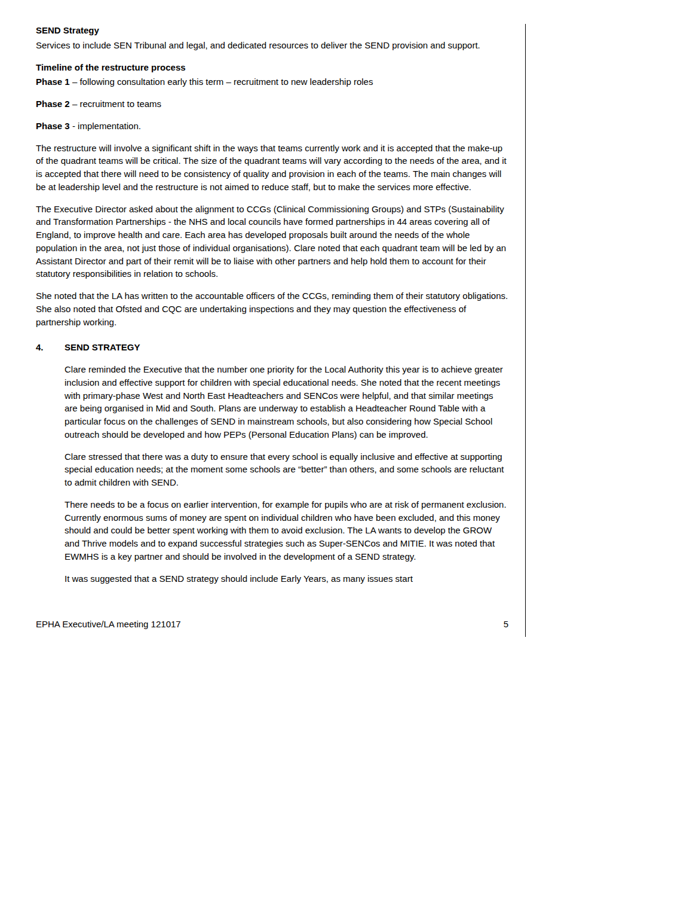SEND Strategy
Services to include SEN Tribunal and legal, and dedicated resources to deliver the SEND provision and support.
Timeline of the restructure process
Phase 1 – following consultation early this term – recruitment to new leadership roles
Phase 2 – recruitment to teams
Phase 3 - implementation.
The restructure will involve a significant shift in the ways that teams currently work and it is accepted that the make-up of the quadrant teams will be critical. The size of the quadrant teams will vary according to the needs of the area, and it is accepted that there will need to be consistency of quality and provision in each of the teams. The main changes will be at leadership level and the restructure is not aimed to reduce staff, but to make the services more effective.
The Executive Director asked about the alignment to CCGs (Clinical Commissioning Groups) and STPs (Sustainability and Transformation Partnerships - the NHS and local councils have formed partnerships in 44 areas covering all of England, to improve health and care. Each area has developed proposals built around the needs of the whole population in the area, not just those of individual organisations). Clare noted that each quadrant team will be led by an Assistant Director and part of their remit will be to liaise with other partners and help hold them to account for their statutory responsibilities in relation to schools.
She noted that the LA has written to the accountable officers of the CCGs, reminding them of their statutory obligations. She also noted that Ofsted and CQC are undertaking inspections and they may question the effectiveness of partnership working.
4.
SEND STRATEGY
Clare reminded the Executive that the number one priority for the Local Authority this year is to achieve greater inclusion and effective support for children with special educational needs. She noted that the recent meetings with primary-phase West and North East Headteachers and SENCos were helpful, and that similar meetings are being organised in Mid and South. Plans are underway to establish a Headteacher Round Table with a particular focus on the challenges of SEND in mainstream schools, but also considering how Special School outreach should be developed and how PEPs (Personal Education Plans) can be improved.
Clare stressed that there was a duty to ensure that every school is equally inclusive and effective at supporting special education needs; at the moment some schools are “better” than others, and some schools are reluctant to admit children with SEND.
There needs to be a focus on earlier intervention, for example for pupils who are at risk of permanent exclusion. Currently enormous sums of money are spent on individual children who have been excluded, and this money should and could be better spent working with them to avoid exclusion. The LA wants to develop the GROW and Thrive models and to expand successful strategies such as Super-SENCos and MITIE. It was noted that EWMHS is a key partner and should be involved in the development of a SEND strategy.
It was suggested that a SEND strategy should include Early Years, as many issues start
EPHA Executive/LA meeting 121017
5